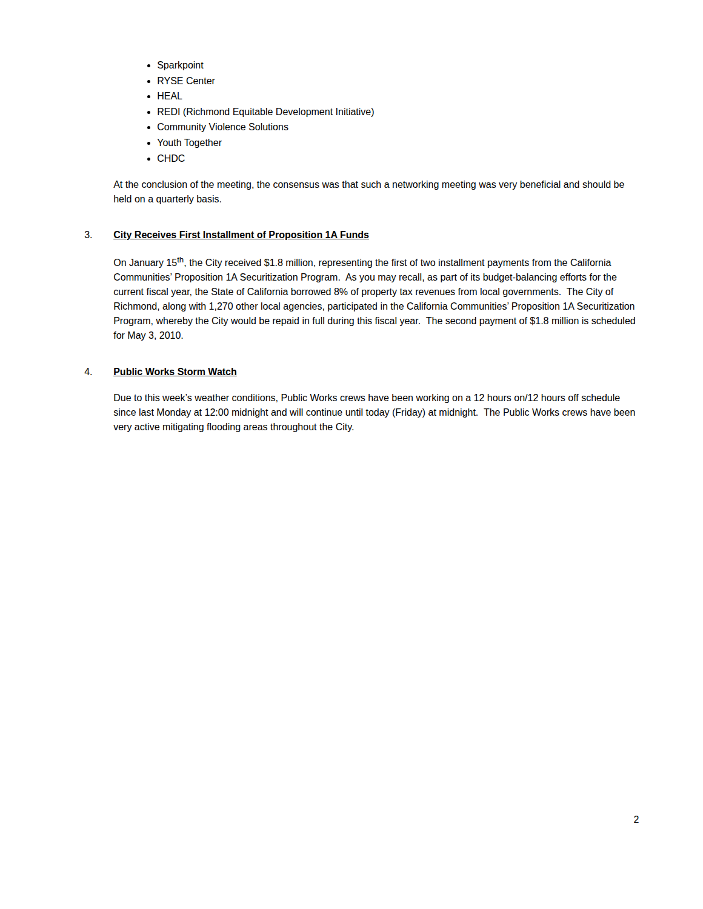Sparkpoint
RYSE Center
HEAL
REDI (Richmond Equitable Development Initiative)
Community Violence Solutions
Youth Together
CHDC
At the conclusion of the meeting, the consensus was that such a networking meeting was very beneficial and should be held on a quarterly basis.
3.
City Receives First Installment of Proposition 1A Funds
On January 15th, the City received $1.8 million, representing the first of two installment payments from the California Communities’ Proposition 1A Securitization Program. As you may recall, as part of its budget-balancing efforts for the current fiscal year, the State of California borrowed 8% of property tax revenues from local governments. The City of Richmond, along with 1,270 other local agencies, participated in the California Communities’ Proposition 1A Securitization Program, whereby the City would be repaid in full during this fiscal year. The second payment of $1.8 million is scheduled for May 3, 2010.
4.
Public Works Storm Watch
Due to this week’s weather conditions, Public Works crews have been working on a 12 hours on/12 hours off schedule since last Monday at 12:00 midnight and will continue until today (Friday) at midnight. The Public Works crews have been very active mitigating flooding areas throughout the City.
2